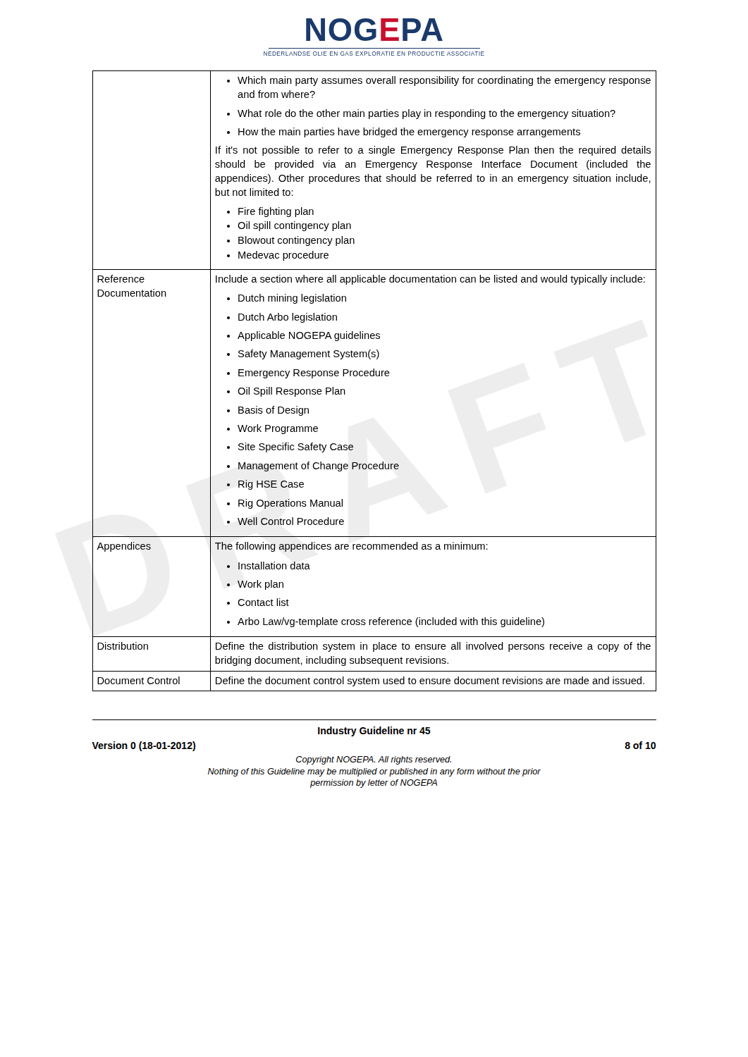DRAFT
NOGEPA
NEDERLANDSE OLIE EN GAS EXPLORATIE EN PRODUCTIE ASSOCIATIE
| | Which main party assumes overall responsibility for coordinating the emergency response and from where? What role do the other main parties play in responding to the emergency situation? How the main parties have bridged the emergency response arrangements If it's not possible to refer to a single Emergency Response Plan then the required details should be provided via an Emergency Response Interface Document (included the appendices). Other procedures that should be referred to in an emergency situation include, but not limited to: Fire fighting plan Oil spill contingency plan Blowout contingency plan Medevac procedure |
| Reference Documentation | Include a section where all applicable documentation can be listed and would typically include: Dutch mining legislation Dutch Arbo legislation Applicable NOGEPA guidelines Safety Management System(s) Emergency Response Procedure Oil Spill Response Plan Basis of Design Work Programme Site Specific Safety Case Management of Change Procedure Rig HSE Case Rig Operations Manual Well Control Procedure |
| Appendices | The following appendices are recommended as a minimum: Installation data Work plan Contact list Arbo Law/vg-template cross reference (included with this guideline) |
| Distribution | Define the distribution system in place to ensure all involved persons receive a copy of the bridging document, including subsequent revisions. |
| Document Control | Define the document control system used to ensure document revisions are made and issued. |
Industry Guideline nr 45
Version 0 (18-01-2012) 8 of 10
Copyright NOGEPA. All rights reserved.
Nothing of this Guideline may be multiplied or published in any form without the prior
permission by letter of NOGEPA